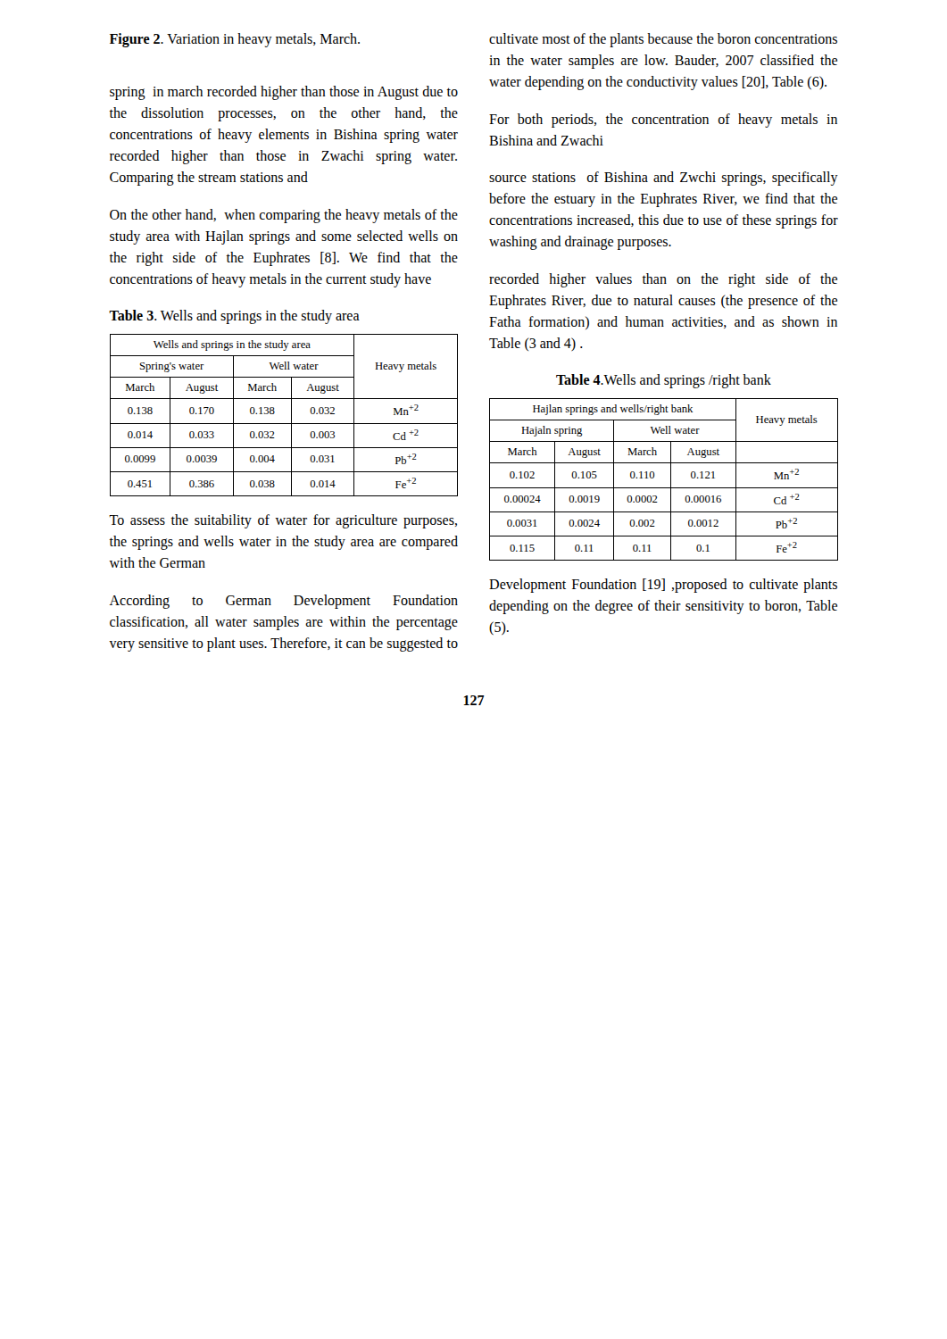Figure 2. Variation in heavy metals, March.
spring in march recorded higher than those in August due to the dissolution processes, on the other hand, the concentrations of heavy elements in Bishina spring water recorded higher than those in Zwachi spring water. Comparing the stream stations and
On the other hand, when comparing the heavy metals of the study area with Hajlan springs and some selected wells on the right side of the Euphrates [8]. We find that the concentrations of heavy metals in the current study have
Table 3. Wells and springs in the study area
| Wells and springs in the study area | Heavy metals |
| Spring's water | Well water |
| March | August | March | August |
| 0.138 | 0.170 | 0.138 | 0.032 | Mn +2 |
| 0.014 | 0.033 | 0.032 | 0.003 | Cd +2 |
| 0.0099 | 0.0039 | 0.004 | 0.031 | Pb +2 |
| 0.451 | 0.386 | 0.038 | 0.014 | Fe +2 |
To assess the suitability of water for agriculture purposes, the springs and wells water in the study area are compared with the German
According to German Development Foundation classification, all water samples are within the percentage very sensitive to plant uses. Therefore, it can be suggested to cultivate most of the plants because the boron concentrations in the water samples are low. Bauder, 2007 classified the water depending on the conductivity values [20], Table (6).
For both periods, the concentration of heavy metals in Bishina and Zwachi
source stations of Bishina and Zwchi springs, specifically before the estuary in the Euphrates River, we find that the concentrations increased, this due to use of these springs for washing and drainage purposes.
recorded higher values than on the right side of the Euphrates River, due to natural causes (the presence of the Fatha formation) and human activities, and as shown in Table (3 and 4) .
Table 4.Wells and springs /right bank
| Hajlan springs and wells/right bank | Heavy metals |
| Hajaln spring | Well water |
| March | August | March | August | |
| 0.102 | 0.105 | 0.110 | 0.121 | Mn +2 |
| 0.00024 | 0.0019 | 0.0002 | 0.00016 | Cd +2 |
| 0.0031 | 0.0024 | 0.002 | 0.0012 | Pb +2 |
| 0.115 | 0.11 | 0.11 | 0.1 | Fe +2 |
Development Foundation [19] ,proposed to cultivate plants depending on the degree of their sensitivity to boron, Table (5).
127